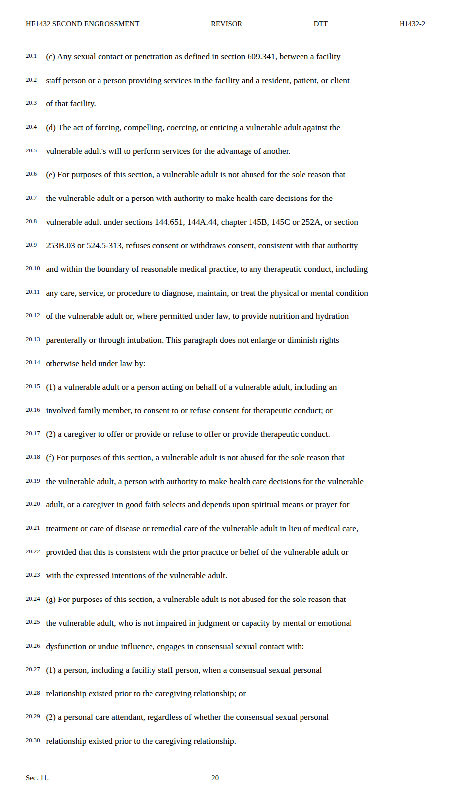HF1432 SECOND ENGROSSMENT REVISOR DTT H1432-2
20.1(c) Any sexual contact or penetration as defined in section 609.341, between a facility
20.2 staff person or a person providing services in the facility and a resident, patient, or client
20.3 of that facility.
20.4(d) The act of forcing, compelling, coercing, or enticing a vulnerable adult against the
20.5 vulnerable adult's will to perform services for the advantage of another.
20.6(e) For purposes of this section, a vulnerable adult is not abused for the sole reason that
20.7 the vulnerable adult or a person with authority to make health care decisions for the
20.8 vulnerable adult under sections 144.651, 144A.44, chapter 145B, 145C or 252A, or section
20.9253B.03 or 524.5-313, refuses consent or withdraws consent, consistent with that authority
20.10 and within the boundary of reasonable medical practice, to any therapeutic conduct, including
20.11 any care, service, or procedure to diagnose, maintain, or treat the physical or mental condition
20.12 of the vulnerable adult or, where permitted under law, to provide nutrition and hydration
20.13 parenterally or through intubation. This paragraph does not enlarge or diminish rights
20.14 otherwise held under law by:
20.15(1) a vulnerable adult or a person acting on behalf of a vulnerable adult, including an
20.16 involved family member, to consent to or refuse consent for therapeutic conduct; or
20.17(2) a caregiver to offer or provide or refuse to offer or provide therapeutic conduct.
20.18(f) For purposes of this section, a vulnerable adult is not abused for the sole reason that
20.19 the vulnerable adult, a person with authority to make health care decisions for the vulnerable
20.20 adult, or a caregiver in good faith selects and depends upon spiritual means or prayer for
20.21 treatment or care of disease or remedial care of the vulnerable adult in lieu of medical care,
20.22 provided that this is consistent with the prior practice or belief of the vulnerable adult or
20.23 with the expressed intentions of the vulnerable adult.
20.24(g) For purposes of this section, a vulnerable adult is not abused for the sole reason that
20.25 the vulnerable adult, who is not impaired in judgment or capacity by mental or emotional
20.26 dysfunction or undue influence, engages in consensual sexual contact with:
20.27(1) a person, including a facility staff person, when a consensual sexual personal
20.28 relationship existed prior to the caregiving relationship; or
20.29(2) a personal care attendant, regardless of whether the consensual sexual personal
20.30 relationship existed prior to the caregiving relationship.
Sec. 11. 20